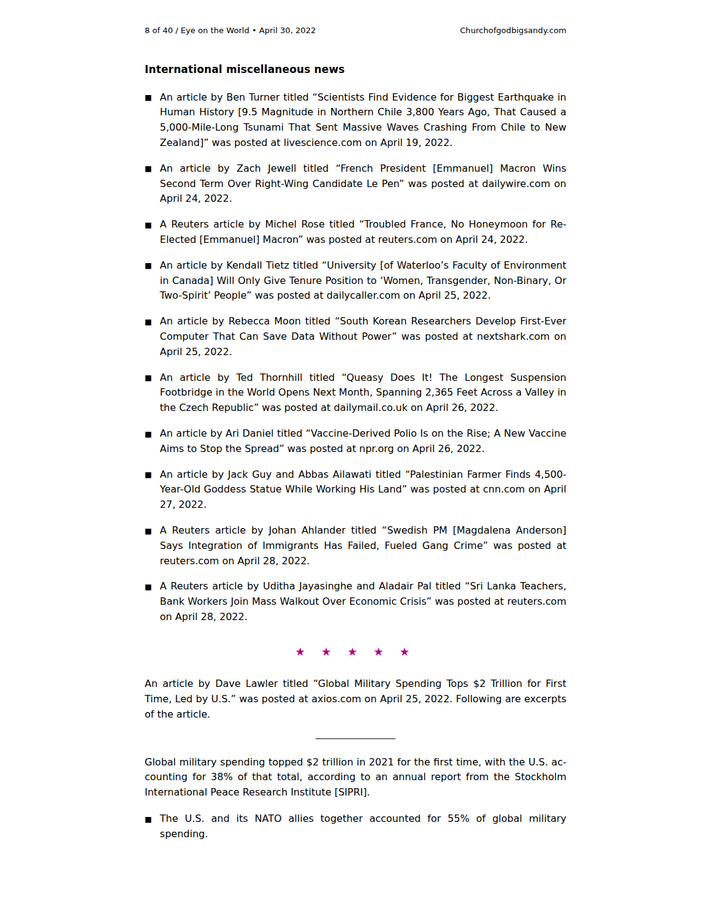8 of 40 / Eye on the World • April 30, 2022 Churchofgodbigsandy.com
International miscellaneous news
An article by Ben Turner titled “Scientists Find Evidence for Biggest Earthquake in Human History [9.5 Magnitude in Northern Chile 3,800 Years Ago, That Caused a 5,000-Mile-Long Tsunami That Sent Massive Waves Crashing From Chile to New Zealand]” was posted at livescience.com on April 19, 2022.
An article by Zach Jewell titled “French President [Emmanuel] Macron Wins Second Term Over Right-Wing Candidate Le Pen” was posted at dailywire.com on April 24, 2022.
A Reuters article by Michel Rose titled “Troubled France, No Honeymoon for Re-Elected [Emmanuel] Macron” was posted at reuters.com on April 24, 2022.
An article by Kendall Tietz titled “University [of Waterloo’s Faculty of Environment in Canada] Will Only Give Tenure Position to ‘Women, Transgender, Non-Binary, Or Two-Spirit’ People” was posted at dailycaller.com on April 25, 2022.
An article by Rebecca Moon titled “South Korean Researchers Develop First-Ever Computer That Can Save Data Without Power” was posted at nextshark.com on April 25, 2022.
An article by Ted Thornhill titled “Queasy Does It! The Longest Suspension Footbridge in the World Opens Next Month, Spanning 2,365 Feet Across a Valley in the Czech Republic” was posted at dailymail.co.uk on April 26, 2022.
An article by Ari Daniel titled “Vaccine-Derived Polio Is on the Rise; A New Vaccine Aims to Stop the Spread” was posted at npr.org on April 26, 2022.
An article by Jack Guy and Abbas Ailawati titled “Palestinian Farmer Finds 4,500-Year-Old Goddess Statue While Working His Land” was posted at cnn.com on April 27, 2022.
A Reuters article by Johan Ahlander titled “Swedish PM [Magdalena Anderson] Says Integration of Immigrants Has Failed, Fueled Gang Crime” was posted at reuters.com on April 28, 2022.
A Reuters article by Uditha Jayasinghe and Aladair Pal titled “Sri Lanka Teachers, Bank Workers Join Mass Walkout Over Economic Crisis” was posted at reuters.com on April 28, 2022.
★ ★ ★ ★ ★
An article by Dave Lawler titled “Global Military Spending Tops $2 Trillion for First Time, Led by U.S.” was posted at axios.com on April 25, 2022. Following are excerpts of the article.
Global military spending topped $2 trillion in 2021 for the first time, with the U.S. accounting for 38% of that total, according to an annual report from the Stockholm International Peace Research Institute [SIPRI].
The U.S. and its NATO allies together accounted for 55% of global military spending.